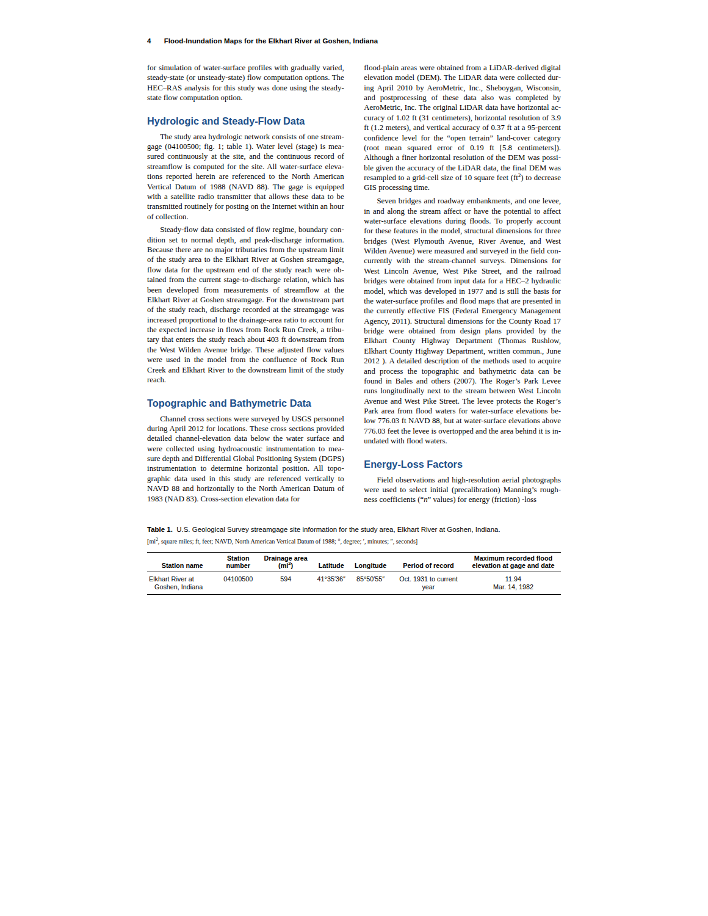4 Flood-Inundation Maps for the Elkhart River at Goshen, Indiana
for simulation of water-surface profiles with gradually varied, steady-state (or unsteady-state) flow computation options. The HEC–RAS analysis for this study was done using the steady-state flow computation option.
Hydrologic and Steady-Flow Data
The study area hydrologic network consists of one streamgage (04100500; fig. 1; table 1). Water level (stage) is measured continuously at the site, and the continuous record of streamflow is computed for the site. All water-surface elevations reported herein are referenced to the North American Vertical Datum of 1988 (NAVD 88). The gage is equipped with a satellite radio transmitter that allows these data to be transmitted routinely for posting on the Internet within an hour of collection.
Steady-flow data consisted of flow regime, boundary condition set to normal depth, and peak-discharge information. Because there are no major tributaries from the upstream limit of the study area to the Elkhart River at Goshen streamgage, flow data for the upstream end of the study reach were obtained from the current stage-to-discharge relation, which has been developed from measurements of streamflow at the Elkhart River at Goshen streamgage. For the downstream part of the study reach, discharge recorded at the streamgage was increased proportional to the drainage-area ratio to account for the expected increase in flows from Rock Run Creek, a tributary that enters the study reach about 403 ft downstream from the West Wilden Avenue bridge. These adjusted flow values were used in the model from the confluence of Rock Run Creek and Elkhart River to the downstream limit of the study reach.
Topographic and Bathymetric Data
Channel cross sections were surveyed by USGS personnel during April 2012 for locations. These cross sections provided detailed channel-elevation data below the water surface and were collected using hydroacoustic instrumentation to measure depth and Differential Global Positioning System (DGPS) instrumentation to determine horizontal position. All topographic data used in this study are referenced vertically to NAVD 88 and horizontally to the North American Datum of 1983 (NAD 83). Cross-section elevation data for
flood-plain areas were obtained from a LiDAR-derived digital elevation model (DEM). The LiDAR data were collected during April 2010 by AeroMetric, Inc., Sheboygan, Wisconsin, and postprocessing of these data also was completed by AeroMetric, Inc. The original LiDAR data have horizontal accuracy of 1.02 ft (31 centimeters), horizontal resolution of 3.9 ft (1.2 meters), and vertical accuracy of 0.37 ft at a 95-percent confidence level for the “open terrain” land-cover category (root mean squared error of 0.19 ft [5.8 centimeters]). Although a finer horizontal resolution of the DEM was possible given the accuracy of the LiDAR data, the final DEM was resampled to a grid-cell size of 10 square feet (ft2) to decrease GIS processing time.
Seven bridges and roadway embankments, and one levee, in and along the stream affect or have the potential to affect water-surface elevations during floods. To properly account for these features in the model, structural dimensions for three bridges (West Plymouth Avenue, River Avenue, and West Wilden Avenue) were measured and surveyed in the field concurrently with the stream-channel surveys. Dimensions for West Lincoln Avenue, West Pike Street, and the railroad bridges were obtained from input data for a HEC–2 hydraulic model, which was developed in 1977 and is still the basis for the water-surface profiles and flood maps that are presented in the currently effective FIS (Federal Emergency Management Agency, 2011). Structural dimensions for the County Road 17 bridge were obtained from design plans provided by the Elkhart County Highway Department (Thomas Rushlow, Elkhart County Highway Department, written commun., June 2012 ). A detailed description of the methods used to acquire and process the topographic and bathymetric data can be found in Bales and others (2007). The Roger’s Park Levee runs longitudinally next to the stream between West Lincoln Avenue and West Pike Street. The levee protects the Roger’s Park area from flood waters for water-surface elevations below 776.03 ft NAVD 88, but at water-surface elevations above 776.03 feet the levee is overtopped and the area behind it is inundated with flood waters.
Energy-Loss Factors
Field observations and high-resolution aerial photographs were used to select initial (precalibration) Manning’s roughness coefficients (“n” values) for energy (friction) -loss
Table 1. U.S. Geological Survey streamgage site information for the study area, Elkhart River at Goshen, Indiana.
[mi2, square miles; ft, feet; NAVD, North American Vertical Datum of 1988; °, degree; ′, minutes; ″, seconds]
| Station name | Station number | Drainage area (mi 2 ) | Latitude | Longitude | Period of record | Maximum recorded flood elevation at gage and date |
| --- | --- | --- | --- | --- | --- | --- |
| Elkhart River at Goshen, Indiana | 04100500 | 594 | 41°35′36″ | 85°50′55″ | Oct. 1931 to current year | 11.94 Mar. 14, 1982 |